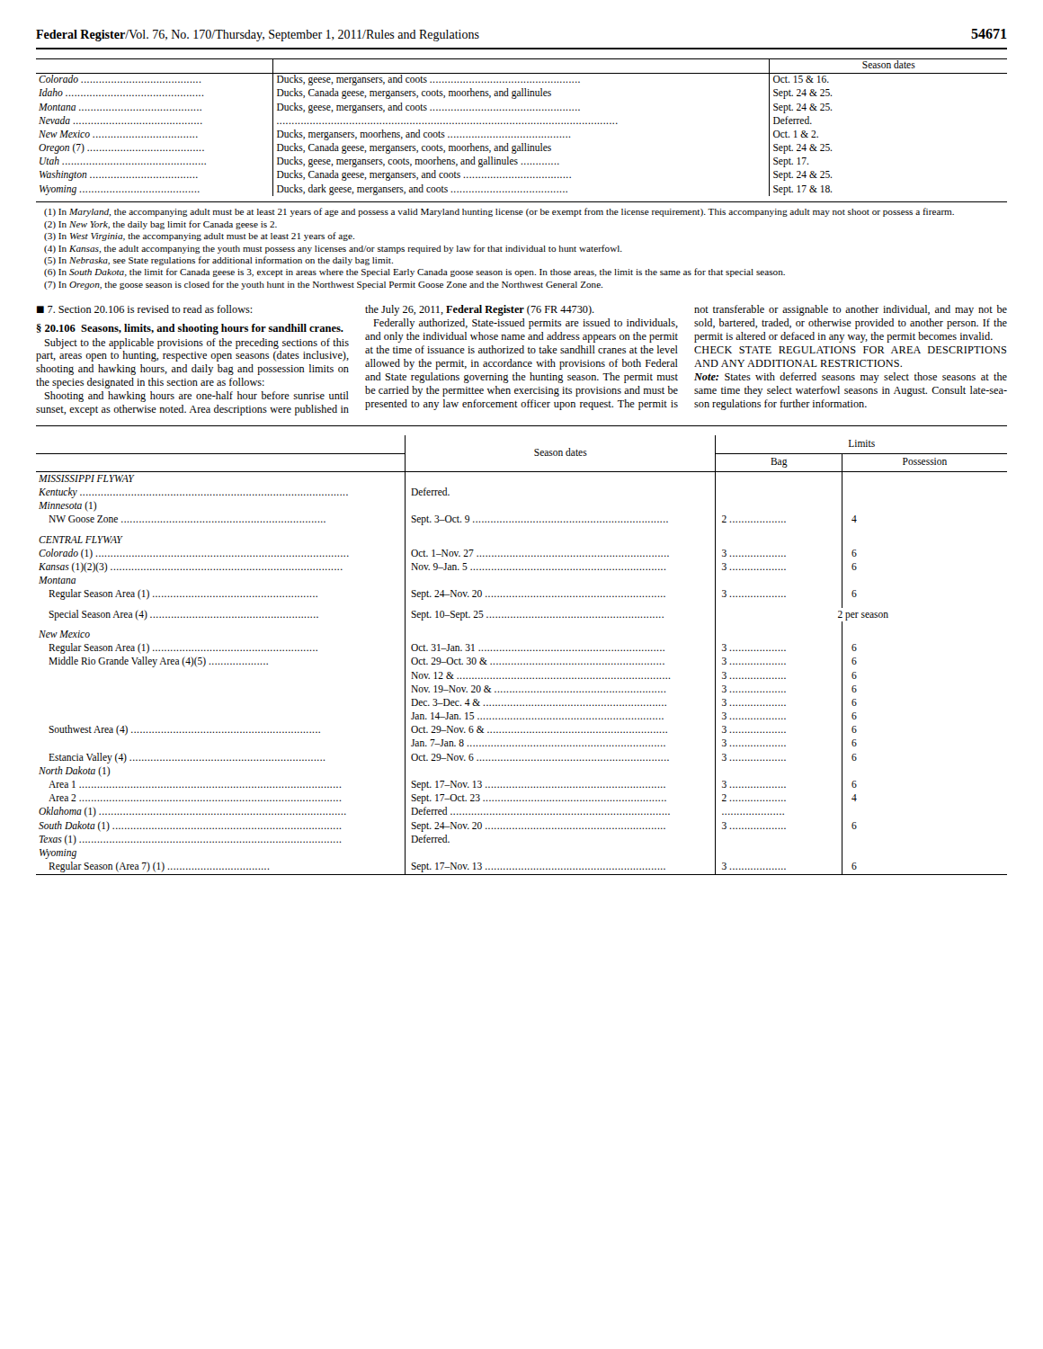Federal Register/Vol. 76, No. 170/Thursday, September 1, 2011/Rules and Regulations
54671
| | | Season dates |
| --- | --- | --- |
| Colorado ........................................ | Ducks, geese, mergansers, and coots .................................................. | Oct. 15 & 16. |
| Idaho .............................................. | Ducks, Canada geese, mergansers, coots, moorhens, and gallinules | Sept. 24 & 25. |
| Montana ......................................... | Ducks, geese, mergansers, and coots .................................................. | Sept. 24 & 25. |
| Nevada ........................................... | ................................................................................................................. | Deferred. |
| New Mexico ................................... | Ducks, mergansers, moorhens, and coots ......................................... | Oct. 1 & 2. |
| Oregon (7) ....................................... | Ducks, Canada geese, mergansers, coots, moorhens, and gallinules | Sept. 24 & 25. |
| Utah ................................................ | Ducks, geese, mergansers, coots, moorhens, and gallinules ............. | Sept. 17. |
| Washington .................................... | Ducks, Canada geese, mergansers, and coots .................................... | Sept. 24 & 25. |
| Wyoming ........................................ | Ducks, dark geese, mergansers, and coots ....................................... | Sept. 17 & 18. |
(1) In Maryland, the accompanying adult must be at least 21 years of age and possess a valid Maryland hunting license (or be exempt from the license requirement). This accompanying adult may not shoot or possess a firearm.
(2) In New York, the daily bag limit for Canada geese is 2.
(3) In West Virginia, the accompanying adult must be at least 21 years of age.
(4) In Kansas, the adult accompanying the youth must possess any licenses and/or stamps required by law for that individual to hunt waterfowl.
(5) In Nebraska, see State regulations for additional information on the daily bag limit.
(6) In South Dakota, the limit for Canada geese is 3, except in areas where the Special Early Canada goose season is open. In those areas, the limit is the same as for that special season.
(7) In Oregon, the goose season is closed for the youth hunt in the Northwest Special Permit Goose Zone and the Northwest General Zone.
■ 7. Section 20.106 is revised to read as follows:
§ 20.106 Seasons, limits, and shooting hours for sandhill cranes.
Subject to the applicable provisions of the preceding sections of this part, areas open to hunting, respective open seasons (dates inclusive), shooting and hawking hours, and daily bag and possession limits on the species designated in this section are as follows:
Shooting and hawking hours are one-half hour before sunrise until sunset, except as otherwise noted. Area descriptions were published in the July 26, 2011, Federal Register (76 FR 44730).
Federally authorized, State-issued permits are issued to individuals, and only the individual whose name and address appears on the permit at the time of issuance is authorized to take sandhill cranes at the level allowed by the permit, in accordance with provisions of both Federal and State regulations governing the hunting season. The permit must be carried by the permittee when exercising its provisions and must be presented to any law enforcement officer upon request. The permit is not transferable or assignable to another individual, and may not be sold, bartered, traded, or otherwise provided to another person. If the permit is altered or defaced in any way, the permit becomes invalid.
CHECK STATE REGULATIONS FOR AREA DESCRIPTIONS AND ANY ADDITIONAL RESTRICTIONS.
Note: States with deferred seasons may select those seasons at the same time they select waterfowl seasons in August. Consult late-season regulations for further information.
| | Season dates | Limits |
| --- | --- | --- |
| | Bag | Possession |
| MISSISSIPPI FLYWAY | | | |
| Kentucky ......................................................................................... | Deferred. | | |
| Minnesota (1) | | | |
| NW Goose Zone .................................................................... | Sept. 3–Oct. 9 ................................................................. | 2 ................... | 4 |
| CENTRAL FLYWAY | | | |
| Colorado (1) .................................................................................... | Oct. 1–Nov. 27 ................................................................ | 3 ................... | 6 |
| Kansas (1)(2)(3) ............................................................................. | Nov. 9–Jan. 5 ................................................................. | 3 ................... | 6 |
| Montana | | | |
| Regular Season Area (1) ....................................................... | Sept. 24–Nov. 20 ............................................................ | 3 ................... | 6 |
| Special Season Area (4) ........................................................ | Sept. 10–Sept. 25 ........................................................... | 2 per season |
| New Mexico | | | |
| Regular Season Area (1) ....................................................... | Oct. 31–Jan. 31 .............................................................. | 3 ................... | 6 |
| Middle Rio Grande Valley Area (4)(5) .................... | Oct. 29–Oct. 30 & .......................................................... | 3 ................... | 6 |
| | Nov. 12 & ....................................................................... | 3 ................... | 6 |
| | Nov. 19–Nov. 20 & ......................................................... | 3 ................... | 6 |
| | Dec. 3–Dec. 4 & ............................................................. | 3 ................... | 6 |
| | Jan. 14–Jan. 15 .............................................................. | 3 ................... | 6 |
| Southwest Area (4) ............................................................... | Oct. 29–Nov. 6 & ............................................................ | 3 ................... | 6 |
| | Jan. 7–Jan. 8 .................................................................. | 3 ................... | 6 |
| Estancia Valley (4) ................................................................. | Oct. 29–Nov. 6 ................................................................ | 3 ................... | 6 |
| North Dakota (1) | | | |
| Area 1 ....................................................................................... | Sept. 17–Nov. 13 ............................................................ | 3 ................... | 6 |
| Area 2 ....................................................................................... | Sept. 17–Oct. 23 ............................................................. | 2 ................... | 4 |
| Oklahoma (1) .................................................................................. | Deferred ......................................................................... | ..................... | |
| South Dakota (1) ............................................................................ | Sept. 24–Nov. 20 ............................................................ | 3 ................... | 6 |
| Texas (1) ....................................................................................... | Deferred. | | |
| Wyoming | | | |
| Regular Season (Area 7) (1) .................................. | Sept. 17–Nov. 13 ............................................................ | 3 ................... | 6 |